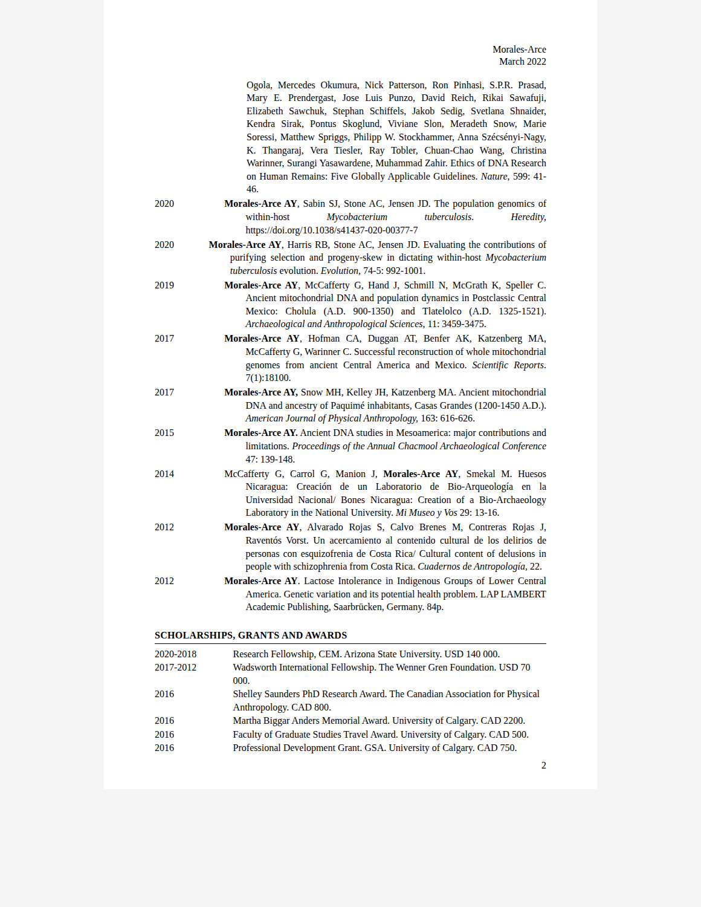Morales-Arce
March 2022
Ogola, Mercedes Okumura, Nick Patterson, Ron Pinhasi, S.P.R. Prasad, Mary E. Prendergast, Jose Luis Punzo, David Reich, Rikai Sawafuji, Elizabeth Sawchuk, Stephan Schiffels, Jakob Sedig, Svetlana Shnaider, Kendra Sirak, Pontus Skoglund, Viviane Slon, Meradeth Snow, Marie Soressi, Matthew Spriggs, Philipp W. Stockhammer, Anna Szécsényi-Nagy, K. Thangaraj, Vera Tiesler, Ray Tobler, Chuan-Chao Wang, Christina Warinner, Surangi Yasawardene, Muhammad Zahir. Ethics of DNA Research on Human Remains: Five Globally Applicable Guidelines. Nature, 599: 41-46.
2020
Morales-Arce AY, Sabin SJ, Stone AC, Jensen JD. The population genomics of within-host Mycobacterium tuberculosis. Heredity, https://doi.org/10.1038/s41437-020-00377-7
2020
Morales-Arce AY, Harris RB, Stone AC, Jensen JD. Evaluating the contributions of purifying selection and progeny-skew in dictating within-host Mycobacterium tuberculosis evolution. Evolution, 74-5: 992-1001.
2019
Morales-Arce AY, McCafferty G, Hand J, Schmill N, McGrath K, Speller C. Ancient mitochondrial DNA and population dynamics in Postclassic Central Mexico: Cholula (A.D. 900-1350) and Tlatelolco (A.D. 1325-1521). Archaeological and Anthropological Sciences, 11: 3459-3475.
2017
Morales-Arce AY, Hofman CA, Duggan AT, Benfer AK, Katzenberg MA, McCafferty G, Warinner C. Successful reconstruction of whole mitochondrial genomes from ancient Central America and Mexico. Scientific Reports. 7(1):18100.
2017
Morales-Arce AY, Snow MH, Kelley JH, Katzenberg MA. Ancient mitochondrial DNA and ancestry of Paquimé inhabitants, Casas Grandes (1200-1450 A.D.). American Journal of Physical Anthropology, 163: 616-626.
2015
Morales-Arce AY. Ancient DNA studies in Mesoamerica: major contributions and limitations. Proceedings of the Annual Chacmool Archaeological Conference 47: 139-148.
2014
McCafferty G, Carrol G, Manion J, Morales-Arce AY, Smekal M. Huesos Nicaragua: Creación de un Laboratorio de Bio-Arqueología en la Universidad Nacional/ Bones Nicaragua: Creation of a Bio-Archaeology Laboratory in the National University. Mi Museo y Vos 29: 13-16.
2012
Morales-Arce AY, Alvarado Rojas S, Calvo Brenes M, Contreras Rojas J, Raventós Vorst. Un acercamiento al contenido cultural de los delirios de personas con esquizofrenia de Costa Rica/ Cultural content of delusions in people with schizophrenia from Costa Rica. Cuadernos de Antropología, 22.
2012
Morales-Arce AY. Lactose Intolerance in Indigenous Groups of Lower Central America. Genetic variation and its potential health problem. LAP LAMBERT Academic Publishing, Saarbrücken, Germany. 84p.
SCHOLARSHIPS, GRANTS AND AWARDS
| 2020-2018 | Research Fellowship, CEM. Arizona State University. USD 140 000. |
| 2017-2012 | Wadsworth International Fellowship. The Wenner Gren Foundation. USD 70 000. |
| 2016 | Shelley Saunders PhD Research Award. The Canadian Association for Physical Anthropology. CAD 800. |
| 2016 | Martha Biggar Anders Memorial Award. University of Calgary. CAD 2200. |
| 2016 | Faculty of Graduate Studies Travel Award. University of Calgary. CAD 500. |
| 2016 | Professional Development Grant. GSA. University of Calgary. CAD 750. |
2